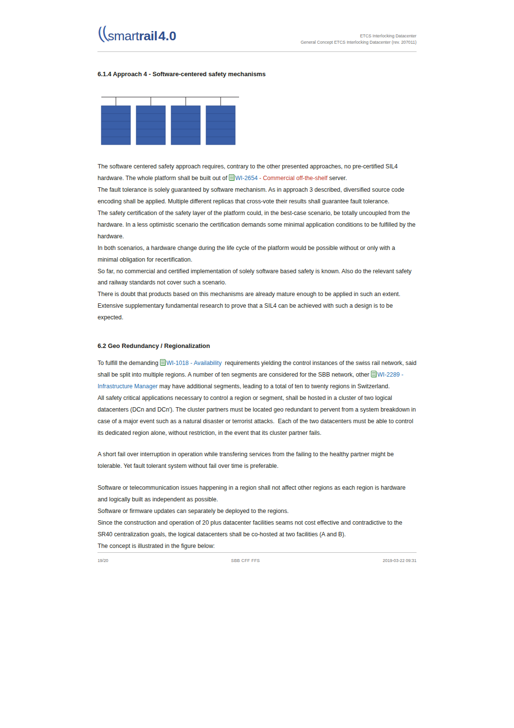(( smartrail 4.0
ETCS Interlocking Datacenter
General Concept ETCS Interlocking Datacenter (rev. 207011)
6.1.4 Approach 4 - Software-centered safety mechanisms
The software centered safety approach requires, contrary to the other presented approaches, no pre-certified SIL4 hardware. The whole platform shall be built out of WI-2654 - Commercial off-the-shelf server.
The fault tolerance is solely guaranteed by software mechanism. As in approach 3 described, diversified source code encoding shall be applied. Multiple different replicas that cross-vote their results shall guarantee fault tolerance.
The safety certification of the safety layer of the platform could, in the best-case scenario, be totally uncoupled from the hardware. In a less optimistic scenario the certification demands some minimal application conditions to be fulfilled by the hardware.
In both scenarios, a hardware change during the life cycle of the platform would be possible without or only with a minimal obligation for recertification.
So far, no commercial and certified implementation of solely software based safety is known. Also do the relevant safety and railway standards not cover such a scenario.
There is doubt that products based on this mechanisms are already mature enough to be applied in such an extent. Extensive supplementary fundamental research to prove that a SIL4 can be achieved with such a design is to be expected.
6.2 Geo Redundancy / Regionalization
To fulfill the demanding WI-1018 - Availability requirements yielding the control instances of the swiss rail network, said shall be split into multiple regions. A number of ten segments are considered for the SBB network, other WI-2289 - Infrastructure Manager may have additional segments, leading to a total of ten to twenty regions in Switzerland.
All safety critical applications necessary to control a region or segment, shall be hosted in a cluster of two logical datacenters (DCn and DCn'). The cluster partners must be located geo redundant to pervent from a system breakdown in case of a major event such as a natural disaster or terrorist attacks. Each of the two datacenters must be able to control its dedicated region alone, without restriction, in the event that its cluster partner fails.
A short fail over interruption in operation while transfering services from the failing to the healthy partner might be tolerable. Yet fault tolerant system without fail over time is preferable.
Software or telecommunication issues happening in a region shall not affect other regions as each region is hardware and logically built as independent as possible.
Software or firmware updates can separately be deployed to the regions.
Since the construction and operation of 20 plus datacenter facilities seams not cost effective and contradictive to the SR40 centralization goals, the logical datacenters shall be co-hosted at two facilities (A and B).
The concept is illustrated in the figure below:
19/20
SBB CFF FFS
2019-03-22 09:31